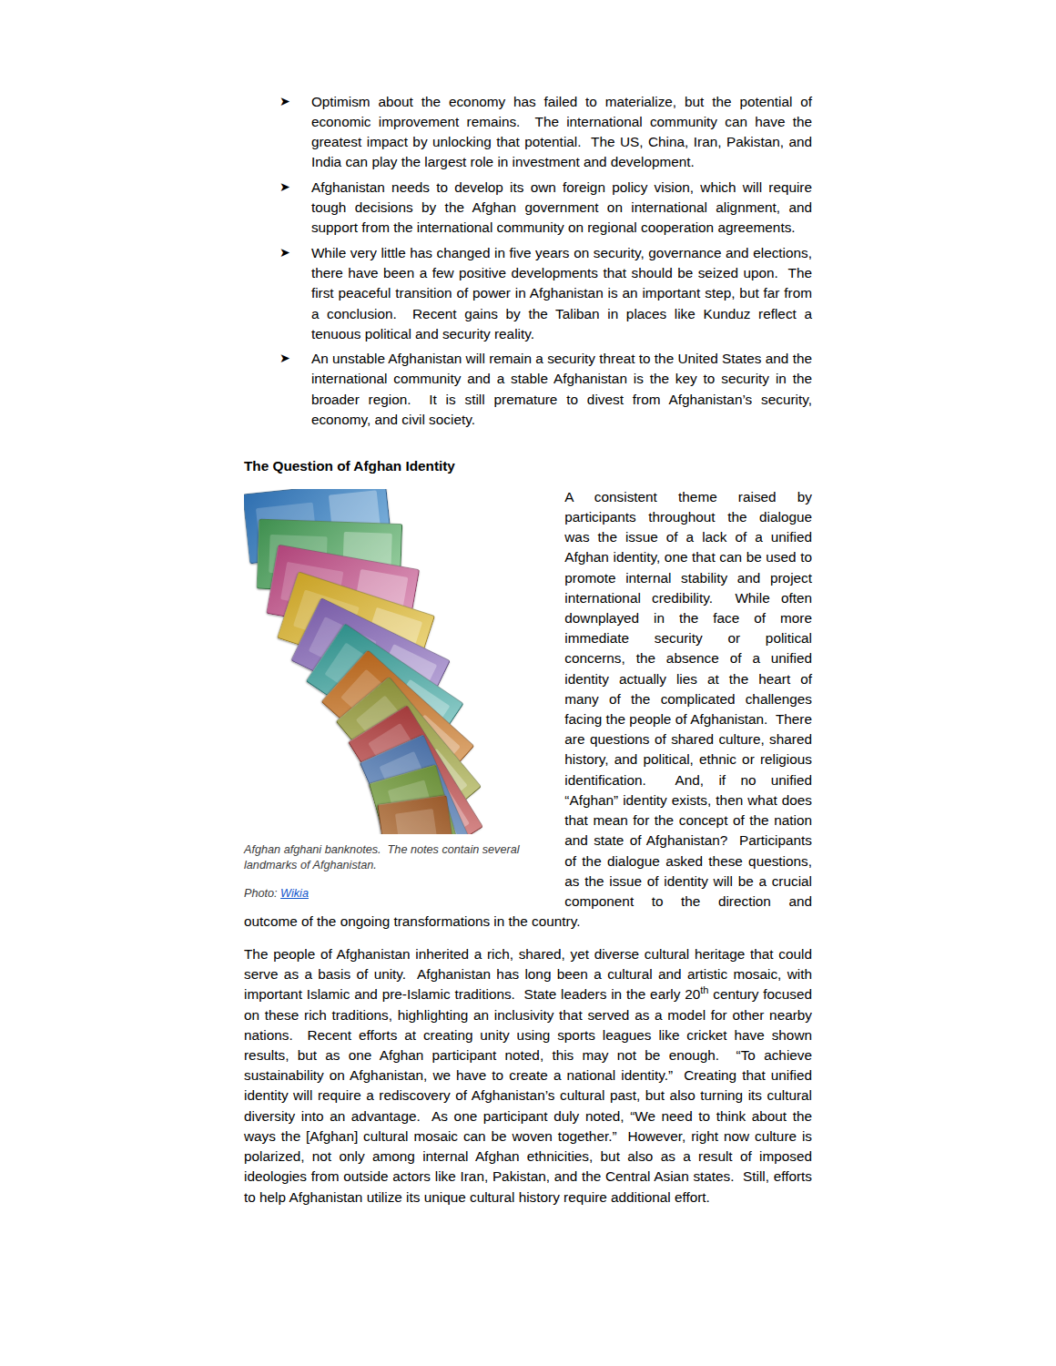Optimism about the economy has failed to materialize, but the potential of economic improvement remains. The international community can have the greatest impact by unlocking that potential. The US, China, Iran, Pakistan, and India can play the largest role in investment and development.
Afghanistan needs to develop its own foreign policy vision, which will require tough decisions by the Afghan government on international alignment, and support from the international community on regional cooperation agreements.
While very little has changed in five years on security, governance and elections, there have been a few positive developments that should be seized upon. The first peaceful transition of power in Afghanistan is an important step, but far from a conclusion. Recent gains by the Taliban in places like Kunduz reflect a tenuous political and security reality.
An unstable Afghanistan will remain a security threat to the United States and the international community and a stable Afghanistan is the key to security in the broader region. It is still premature to divest from Afghanistan’s security, economy, and civil society.
The Question of Afghan Identity
Afghan afghani banknotes. The notes contain several landmarks of Afghanistan. Photo: Wikia
A consistent theme raised by participants throughout the dialogue was the issue of a lack of a unified Afghan identity, one that can be used to promote internal stability and project international credibility. While often downplayed in the face of more immediate security or political concerns, the absence of a unified identity actually lies at the heart of many of the complicated challenges facing the people of Afghanistan. There are questions of shared culture, shared history, and political, ethnic or religious identification. And, if no unified “Afghan” identity exists, then what does that mean for the concept of the nation and state of Afghanistan? Participants of the dialogue asked these questions, as the issue of identity will be a crucial component to the direction and outcome of the ongoing transformations in the country.
The people of Afghanistan inherited a rich, shared, yet diverse cultural heritage that could serve as a basis of unity. Afghanistan has long been a cultural and artistic mosaic, with important Islamic and pre-Islamic traditions. State leaders in the early 20th century focused on these rich traditions, highlighting an inclusivity that served as a model for other nearby nations. Recent efforts at creating unity using sports leagues like cricket have shown results, but as one Afghan participant noted, this may not be enough. “To achieve sustainability on Afghanistan, we have to create a national identity.” Creating that unified identity will require a rediscovery of Afghanistan’s cultural past, but also turning its cultural diversity into an advantage. As one participant duly noted, “We need to think about the ways the [Afghan] cultural mosaic can be woven together.” However, right now culture is polarized, not only among internal Afghan ethnicities, but also as a result of imposed ideologies from outside actors like Iran, Pakistan, and the Central Asian states. Still, efforts to help Afghanistan utilize its unique cultural history require additional effort.